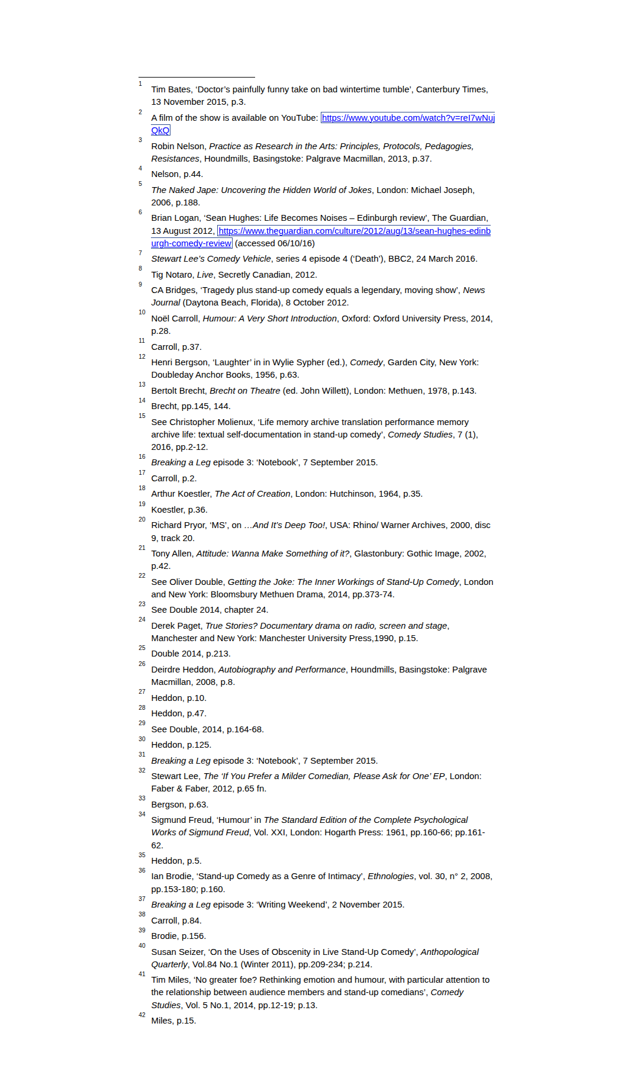1 Tim Bates, ‘Doctor’s painfully funny take on bad wintertime tumble’, Canterbury Times, 13 November 2015, p.3.
2 A film of the show is available on YouTube: https://www.youtube.com/watch?v=reI7wNujQkQ
3 Robin Nelson, Practice as Research in the Arts: Principles, Protocols, Pedagogies, Resistances, Houndmills, Basingstoke: Palgrave Macmillan, 2013, p.37.
4 Nelson, p.44.
5 The Naked Jape: Uncovering the Hidden World of Jokes, London: Michael Joseph, 2006, p.188.
6 Brian Logan, ‘Sean Hughes: Life Becomes Noises – Edinburgh review’, The Guardian, 13 August 2012, https://www.theguardian.com/culture/2012/aug/13/sean-hughes-edinburgh-comedy-review (accessed 06/10/16)
7 Stewart Lee’s Comedy Vehicle, series 4 episode 4 (‘Death’), BBC2, 24 March 2016.
8 Tig Notaro, Live, Secretly Canadian, 2012.
9 CA Bridges, ‘Tragedy plus stand-up comedy equals a legendary, moving show’, News Journal (Daytona Beach, Florida), 8 October 2012.
10 Noël Carroll, Humour: A Very Short Introduction, Oxford: Oxford University Press, 2014, p.28.
11 Carroll, p.37.
12 Henri Bergson, ‘Laughter’ in in Wylie Sypher (ed.), Comedy, Garden City, New York: Doubleday Anchor Books, 1956, p.63.
13 Bertolt Brecht, Brecht on Theatre (ed. John Willett), London: Methuen, 1978, p.143.
14 Brecht, pp.145, 144.
15 See Christopher Molienux, ‘Life memory archive translation performance memory archive life: textual self-documentation in stand-up comedy’, Comedy Studies, 7 (1), 2016, pp.2-12.
16 Breaking a Leg episode 3: ‘Notebook’, 7 September 2015.
17 Carroll, p.2.
18 Arthur Koestler, The Act of Creation, London: Hutchinson, 1964, p.35.
19 Koestler, p.36.
20 Richard Pryor, ‘MS’, on …And It’s Deep Too!, USA: Rhino/ Warner Archives, 2000, disc 9, track 20.
21 Tony Allen, Attitude: Wanna Make Something of it?, Glastonbury: Gothic Image, 2002, p.42.
22 See Oliver Double, Getting the Joke: The Inner Workings of Stand-Up Comedy, London and New York: Bloomsbury Methuen Drama, 2014, pp.373-74.
23 See Double 2014, chapter 24.
24 Derek Paget, True Stories? Documentary drama on radio, screen and stage, Manchester and New York: Manchester University Press,1990, p.15.
25 Double 2014, p.213.
26 Deirdre Heddon, Autobiography and Performance, Houndmills, Basingstoke: Palgrave Macmillan, 2008, p.8.
27 Heddon, p.10.
28 Heddon, p.47.
29 See Double, 2014, p.164-68.
30 Heddon, p.125.
31 Breaking a Leg episode 3: ‘Notebook’, 7 September 2015.
32 Stewart Lee, The ‘If You Prefer a Milder Comedian, Please Ask for One’ EP, London: Faber & Faber, 2012, p.65 fn.
33 Bergson, p.63.
34 Sigmund Freud, ‘Humour’ in The Standard Edition of the Complete Psychological Works of Sigmund Freud, Vol. XXI, London: Hogarth Press: 1961, pp.160-66; pp.161-62.
35 Heddon, p.5.
36 Ian Brodie, ‘Stand-up Comedy as a Genre of Intimacy’, Ethnologies, vol. 30, n° 2, 2008, pp.153-180; p.160.
37 Breaking a Leg episode 3: ‘Writing Weekend’, 2 November 2015.
38 Carroll, p.84.
39 Brodie, p.156.
40 Susan Seizer, ‘On the Uses of Obscenity in Live Stand-Up Comedy’, Anthopological Quarterly, Vol.84 No.1 (Winter 2011), pp.209-234; p.214.
41 Tim Miles, ‘No greater foe? Rethinking emotion and humour, with particular attention to the relationship between audience members and stand-up comedians’, Comedy Studies, Vol. 5 No.1, 2014, pp.12-19; p.13.
42 Miles, p.15.